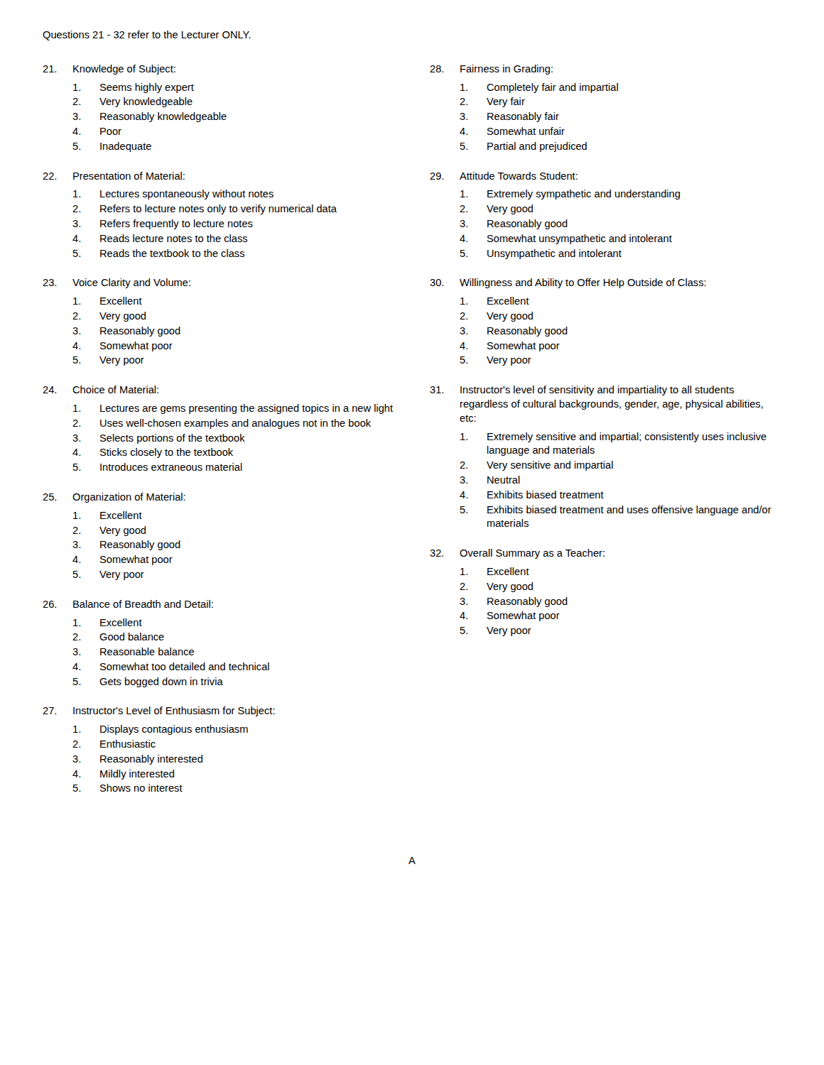Questions 21 - 32 refer to the Lecturer ONLY.
21.
Knowledge of Subject:
Seems highly expert
Very knowledgeable
Reasonably knowledgeable
Poor
Inadequate
22.
Presentation of Material:
Lectures spontaneously without notes
Refers to lecture notes only to verify numerical data
Refers frequently to lecture notes
Reads lecture notes to the class
Reads the textbook to the class
23.
Voice Clarity and Volume:
Excellent
Very good
Reasonably good
Somewhat poor
Very poor
24.
Choice of Material:
Lectures are gems presenting the assigned topics in a new light
Uses well-chosen examples and analogues not in the book
Selects portions of the textbook
Sticks closely to the textbook
Introduces extraneous material
25.
Organization of Material:
Excellent
Very good
Reasonably good
Somewhat poor
Very poor
26.
Balance of Breadth and Detail:
Excellent
Good balance
Reasonable balance
Somewhat too detailed and technical
Gets bogged down in trivia
27.
Instructor's Level of Enthusiasm for Subject:
Displays contagious enthusiasm
Enthusiastic
Reasonably interested
Mildly interested
Shows no interest
28.
Fairness in Grading:
Completely fair and impartial
Very fair
Reasonably fair
Somewhat unfair
Partial and prejudiced
29.
Attitude Towards Student:
Extremely sympathetic and understanding
Very good
Reasonably good
Somewhat unsympathetic and intolerant
Unsympathetic and intolerant
30.
Willingness and Ability to Offer Help Outside of Class:
Excellent
Very good
Reasonably good
Somewhat poor
Very poor
31.
Instructor's level of sensitivity and impartiality to all students regardless of cultural backgrounds, gender, age, physical abilities, etc:
Extremely sensitive and impartial; consistently uses inclusive language and materials
Very sensitive and impartial
Neutral
Exhibits biased treatment
Exhibits biased treatment and uses offensive language and/or materials
32.
Overall Summary as a Teacher:
Excellent
Very good
Reasonably good
Somewhat poor
Very poor
A